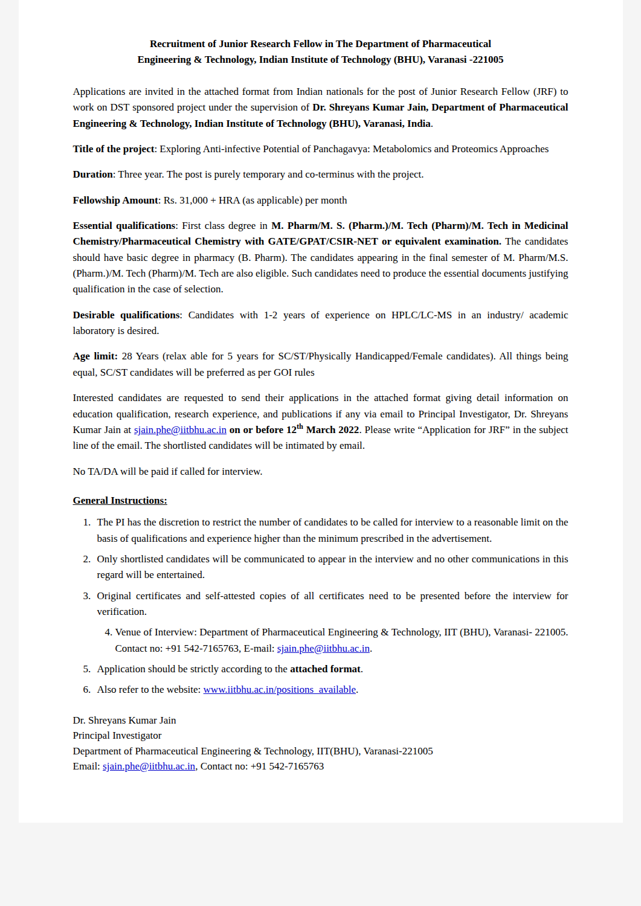Recruitment of Junior Research Fellow in The Department of Pharmaceutical
Engineering & Technology, Indian Institute of Technology (BHU), Varanasi -221005
Applications are invited in the attached format from Indian nationals for the post of Junior Research Fellow (JRF) to work on DST sponsored project under the supervision of Dr. Shreyans Kumar Jain, Department of Pharmaceutical Engineering & Technology, Indian Institute of Technology (BHU), Varanasi, India.
Title of the project: Exploring Anti-infective Potential of Panchagavya: Metabolomics and Proteomics Approaches
Duration: Three year. The post is purely temporary and co-terminus with the project.
Fellowship Amount: Rs. 31,000 + HRA (as applicable) per month
Essential qualifications: First class degree in M. Pharm/M. S. (Pharm.)/M. Tech (Pharm)/M. Tech in Medicinal Chemistry/Pharmaceutical Chemistry with GATE/GPAT/CSIR-NET or equivalent examination. The candidates should have basic degree in pharmacy (B. Pharm). The candidates appearing in the final semester of M. Pharm/M.S.(Pharm.)/M. Tech (Pharm)/M. Tech are also eligible. Such candidates need to produce the essential documents justifying qualification in the case of selection.
Desirable qualifications: Candidates with 1-2 years of experience on HPLC/LC-MS in an industry/ academic laboratory is desired.
Age limit: 28 Years (relax able for 5 years for SC/ST/Physically Handicapped/Female candidates). All things being equal, SC/ST candidates will be preferred as per GOI rules
Interested candidates are requested to send their applications in the attached format giving detail information on education qualification, research experience, and publications if any via email to Principal Investigator, Dr. Shreyans Kumar Jain at sjain.phe@iitbhu.ac.in on or before 12th March 2022. Please write “Application for JRF” in the subject line of the email. The shortlisted candidates will be intimated by email.
No TA/DA will be paid if called for interview.
General Instructions:
The PI has the discretion to restrict the number of candidates to be called for interview to a reasonable limit on the basis of qualifications and experience higher than the minimum prescribed in the advertisement.
Only shortlisted candidates will be communicated to appear in the interview and no other communications in this regard will be entertained.
Original certificates and self-attested copies of all certificates need to be presented before the interview for verification.
Venue of Interview: Department of Pharmaceutical Engineering & Technology, IIT (BHU), Varanasi- 221005. Contact no: +91 542-7165763, E-mail: sjain.phe@iitbhu.ac.in.
Application should be strictly according to the attached format.
Also refer to the website: www.iitbhu.ac.in/positions_available.
Dr. Shreyans Kumar Jain
Principal Investigator
Department of Pharmaceutical Engineering & Technology, IIT(BHU), Varanasi-221005
Email: sjain.phe@iitbhu.ac.in, Contact no: +91 542-7165763